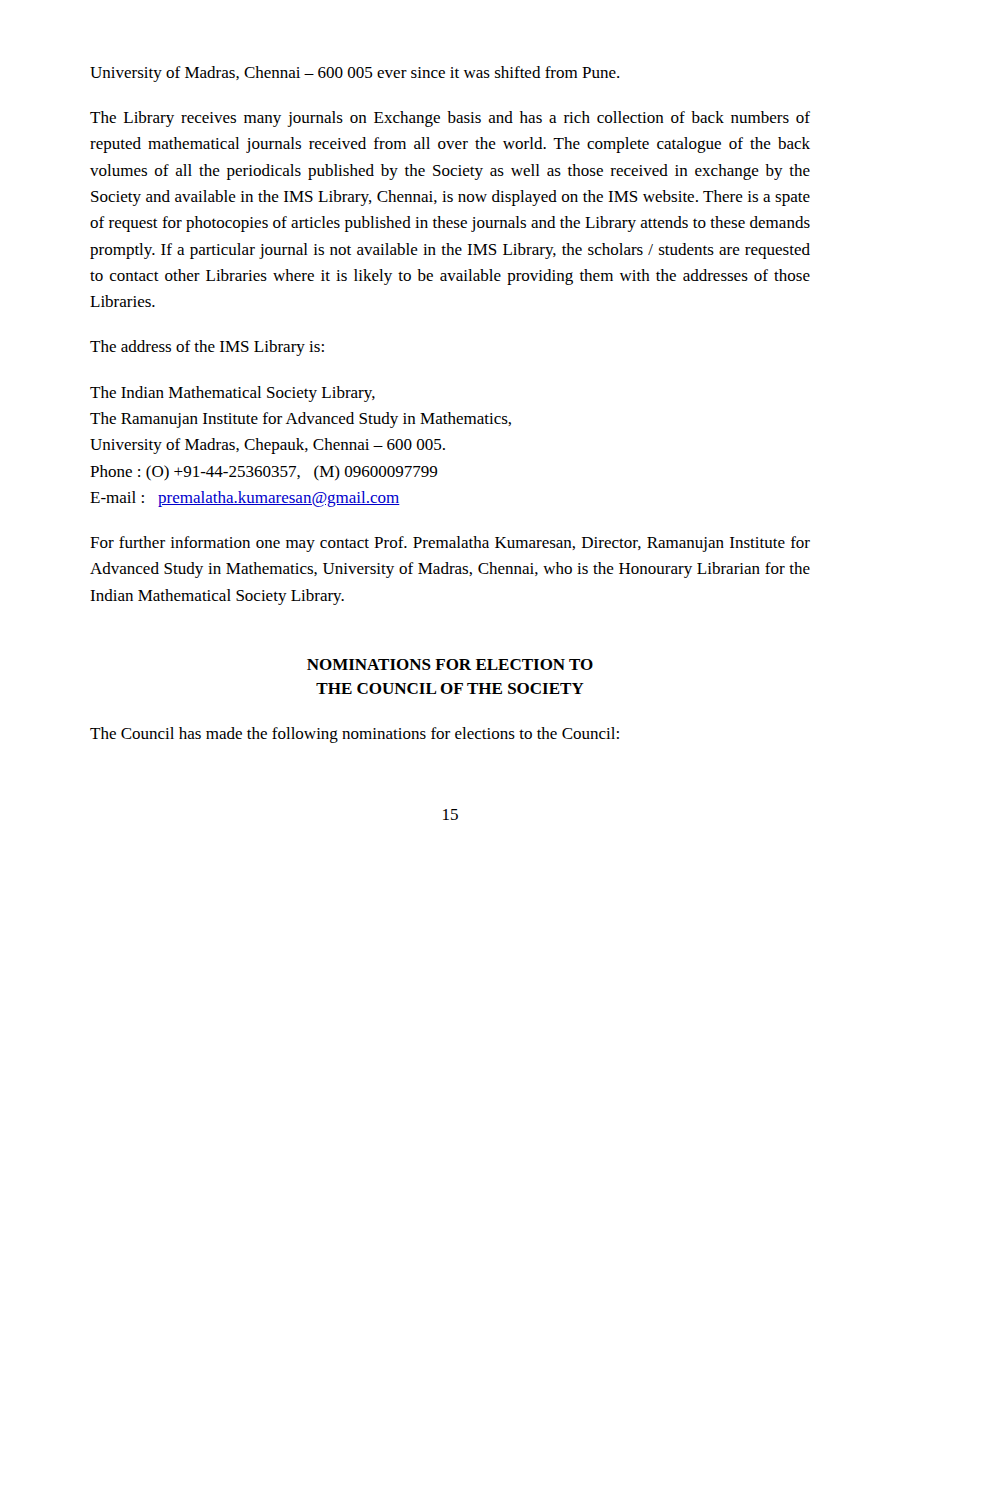University of Madras, Chennai – 600 005 ever since it was shifted from Pune.
The Library receives many journals on Exchange basis and has a rich collection of back numbers of reputed mathematical journals received from all over the world. The complete catalogue of the back volumes of all the periodicals published by the Society as well as those received in exchange by the Society and available in the IMS Library, Chennai, is now displayed on the IMS website. There is a spate of request for photocopies of articles published in these journals and the Library attends to these demands promptly. If a particular journal is not available in the IMS Library, the scholars / students are requested to contact other Libraries where it is likely to be available providing them with the addresses of those Libraries.
The address of the IMS Library is:
The Indian Mathematical Society Library,
The Ramanujan Institute for Advanced Study in Mathematics,
University of Madras, Chepauk, Chennai – 600 005.
Phone : (O) +91-44-25360357, (M) 09600097799
E-mail : premalatha.kumaresan@gmail.com
For further information one may contact Prof. Premalatha Kumaresan, Director, Ramanujan Institute for Advanced Study in Mathematics, University of Madras, Chennai, who is the Honourary Librarian for the Indian Mathematical Society Library.
Nominations for Election to
the Council of the Society
The Council has made the following nominations for elections to the Council:
15